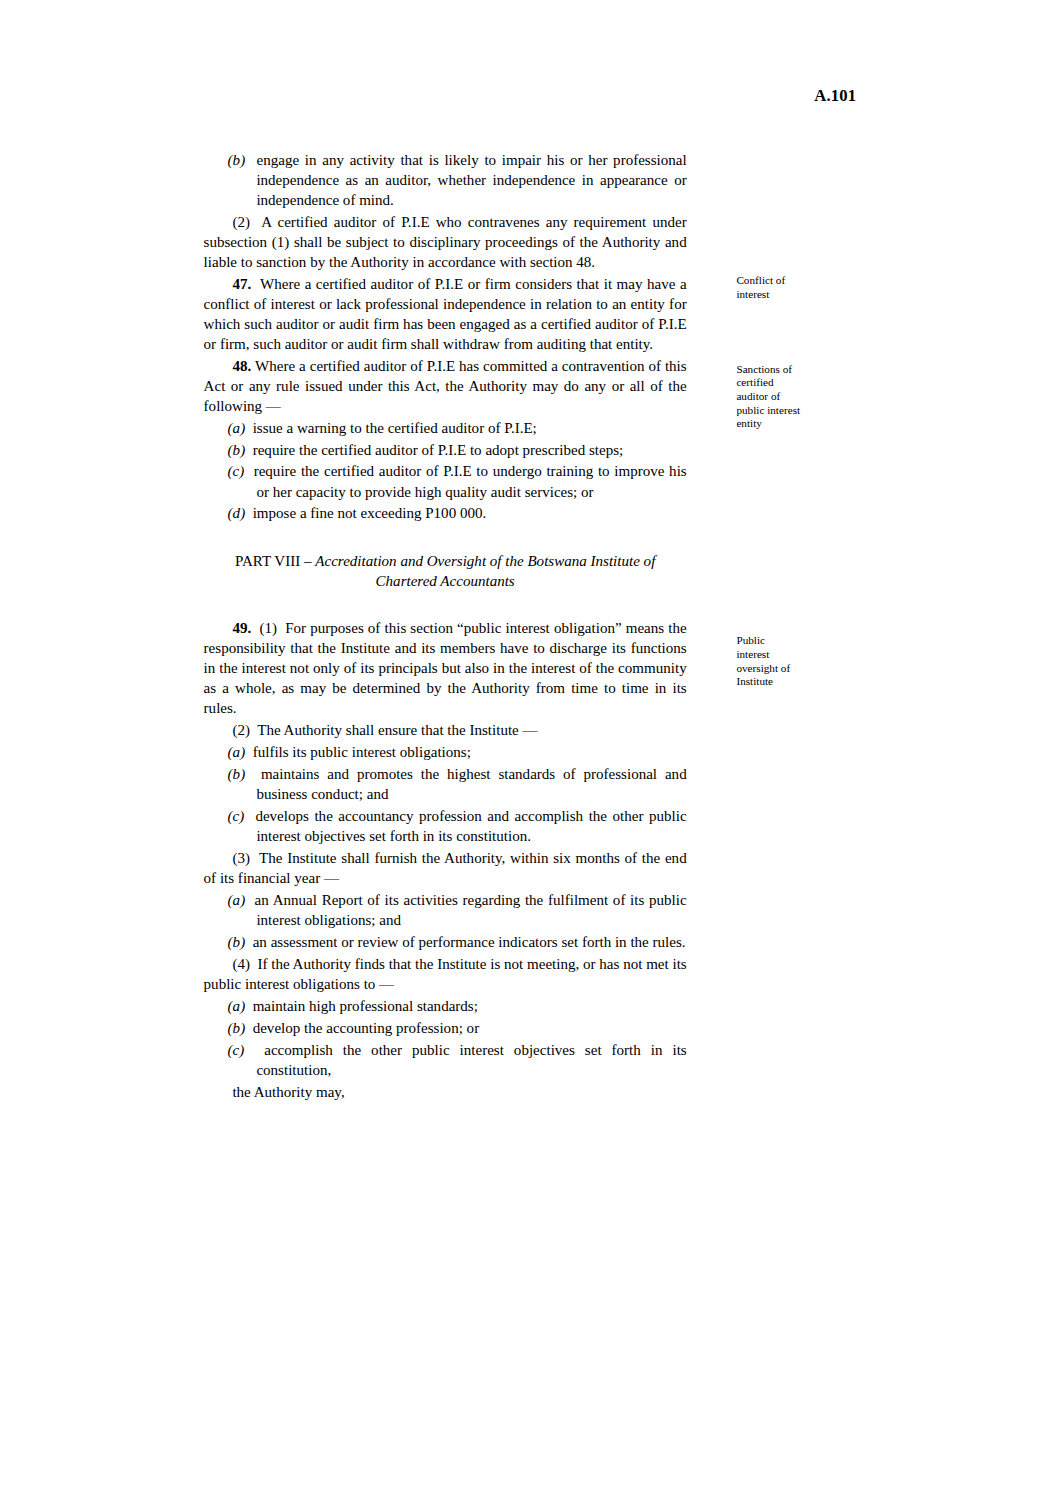A.101
Conflict of
interest
Sanctions of
certified
auditor of
public interest
entity
Public
interest
oversight of
Institute
(b) engage in any activity that is likely to impair his or her professional independence as an auditor, whether independence in appearance or independence of mind.
(2) A certified auditor of P.I.E who contravenes any requirement under subsection (1) shall be subject to disciplinary proceedings of the Authority and liable to sanction by the Authority in accordance with section 48.
47. Where a certified auditor of P.I.E or firm considers that it may have a conflict of interest or lack professional independence in relation to an entity for which such auditor or audit firm has been engaged as a certified auditor of P.I.E or firm, such auditor or audit firm shall withdraw from auditing that entity.
48. Where a certified auditor of P.I.E has committed a contravention of this Act or any rule issued under this Act, the Authority may do any or all of the following —
(a) issue a warning to the certified auditor of P.I.E;
(b) require the certified auditor of P.I.E to adopt prescribed steps;
(c) require the certified auditor of P.I.E to undergo training to improve his or her capacity to provide high quality audit services; or
(d) impose a fine not exceeding P100 000.
PART VIII – Accreditation and Oversight of the Botswana Institute of Chartered Accountants
49. (1) For purposes of this section “public interest obligation” means the responsibility that the Institute and its members have to discharge its functions in the interest not only of its principals but also in the interest of the community as a whole, as may be determined by the Authority from time to time in its rules.
(2) The Authority shall ensure that the Institute —
(a) fulfils its public interest obligations;
(b) maintains and promotes the highest standards of professional and business conduct; and
(c) develops the accountancy profession and accomplish the other public interest objectives set forth in its constitution.
(3) The Institute shall furnish the Authority, within six months of the end of its financial year —
(a) an Annual Report of its activities regarding the fulfilment of its public interest obligations; and
(b) an assessment or review of performance indicators set forth in the rules.
(4) If the Authority finds that the Institute is not meeting, or has not met its public interest obligations to —
(a) maintain high professional standards;
(b) develop the accounting profession; or
(c) accomplish the other public interest objectives set forth in its constitution,
the Authority may,